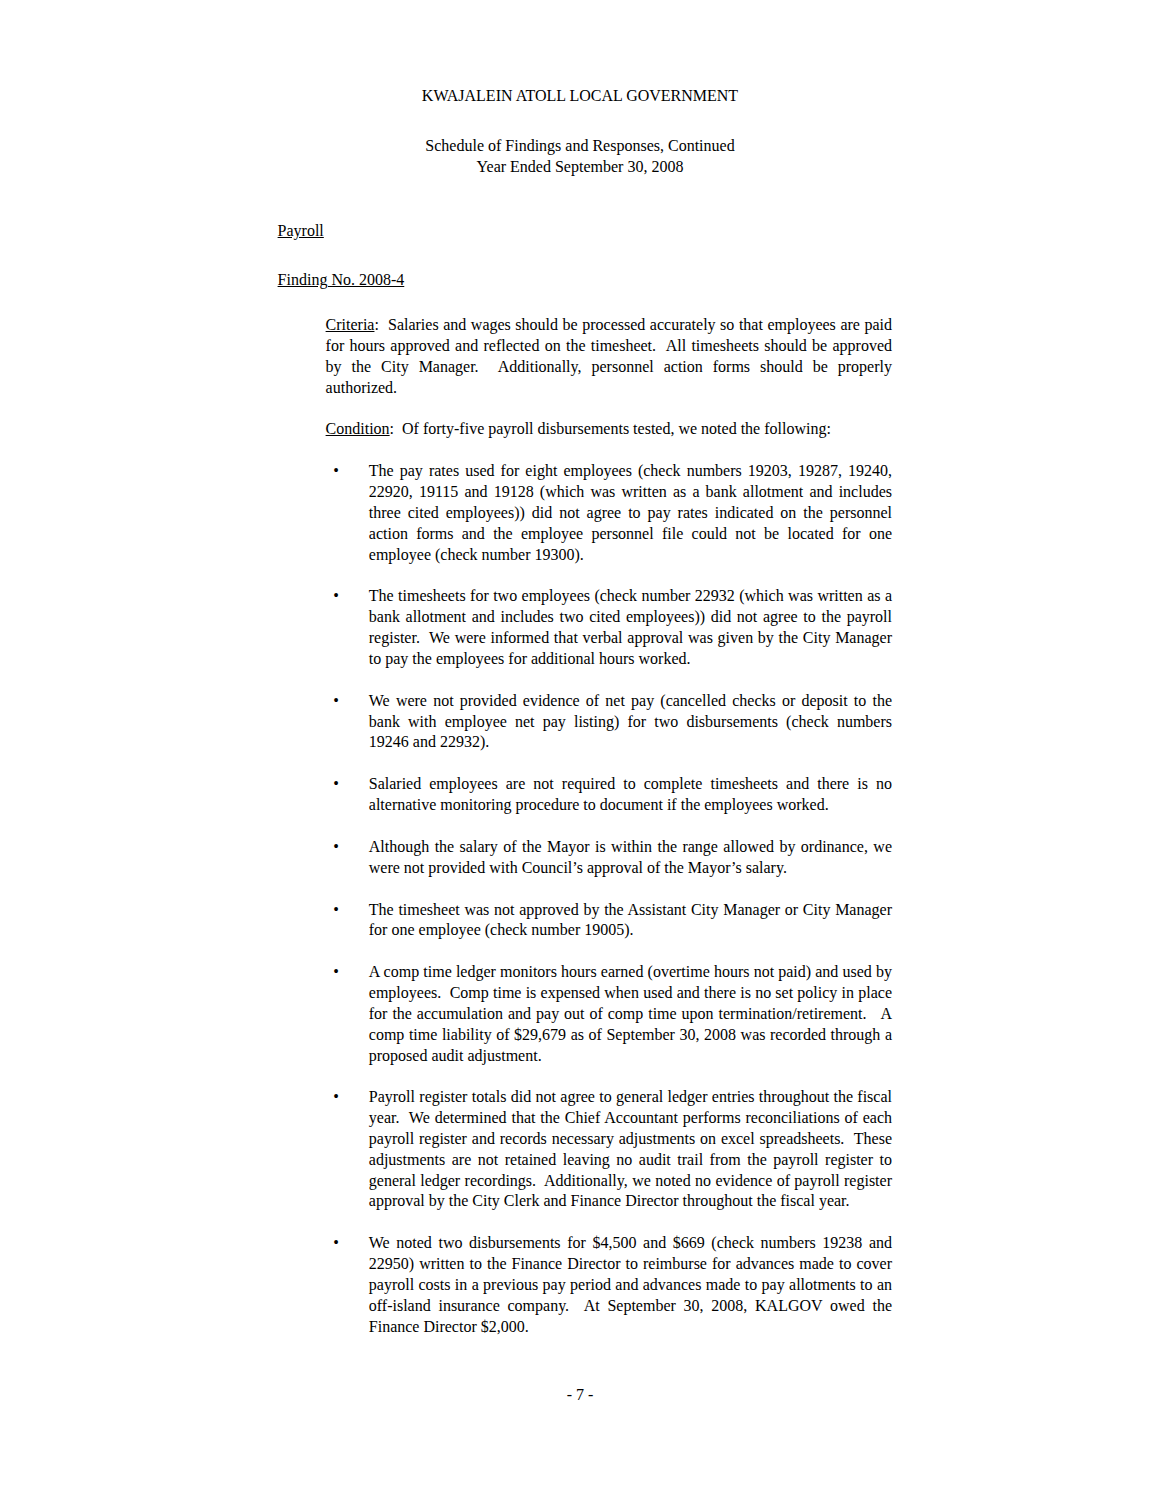KWAJALEIN ATOLL LOCAL GOVERNMENT
Schedule of Findings and Responses, Continued
Year Ended September 30, 2008
Payroll
Finding No. 2008-4
Criteria: Salaries and wages should be processed accurately so that employees are paid for hours approved and reflected on the timesheet. All timesheets should be approved by the City Manager. Additionally, personnel action forms should be properly authorized.
Condition: Of forty-five payroll disbursements tested, we noted the following:
The pay rates used for eight employees (check numbers 19203, 19287, 19240, 22920, 19115 and 19128 (which was written as a bank allotment and includes three cited employees)) did not agree to pay rates indicated on the personnel action forms and the employee personnel file could not be located for one employee (check number 19300).
The timesheets for two employees (check number 22932 (which was written as a bank allotment and includes two cited employees)) did not agree to the payroll register. We were informed that verbal approval was given by the City Manager to pay the employees for additional hours worked.
We were not provided evidence of net pay (cancelled checks or deposit to the bank with employee net pay listing) for two disbursements (check numbers 19246 and 22932).
Salaried employees are not required to complete timesheets and there is no alternative monitoring procedure to document if the employees worked.
Although the salary of the Mayor is within the range allowed by ordinance, we were not provided with Council’s approval of the Mayor’s salary.
The timesheet was not approved by the Assistant City Manager or City Manager for one employee (check number 19005).
A comp time ledger monitors hours earned (overtime hours not paid) and used by employees. Comp time is expensed when used and there is no set policy in place for the accumulation and pay out of comp time upon termination/retirement. A comp time liability of $29,679 as of September 30, 2008 was recorded through a proposed audit adjustment.
Payroll register totals did not agree to general ledger entries throughout the fiscal year. We determined that the Chief Accountant performs reconciliations of each payroll register and records necessary adjustments on excel spreadsheets. These adjustments are not retained leaving no audit trail from the payroll register to general ledger recordings. Additionally, we noted no evidence of payroll register approval by the City Clerk and Finance Director throughout the fiscal year.
We noted two disbursements for $4,500 and $669 (check numbers 19238 and 22950) written to the Finance Director to reimburse for advances made to cover payroll costs in a previous pay period and advances made to pay allotments to an off-island insurance company. At September 30, 2008, KALGOV owed the Finance Director $2,000.
- 7 -